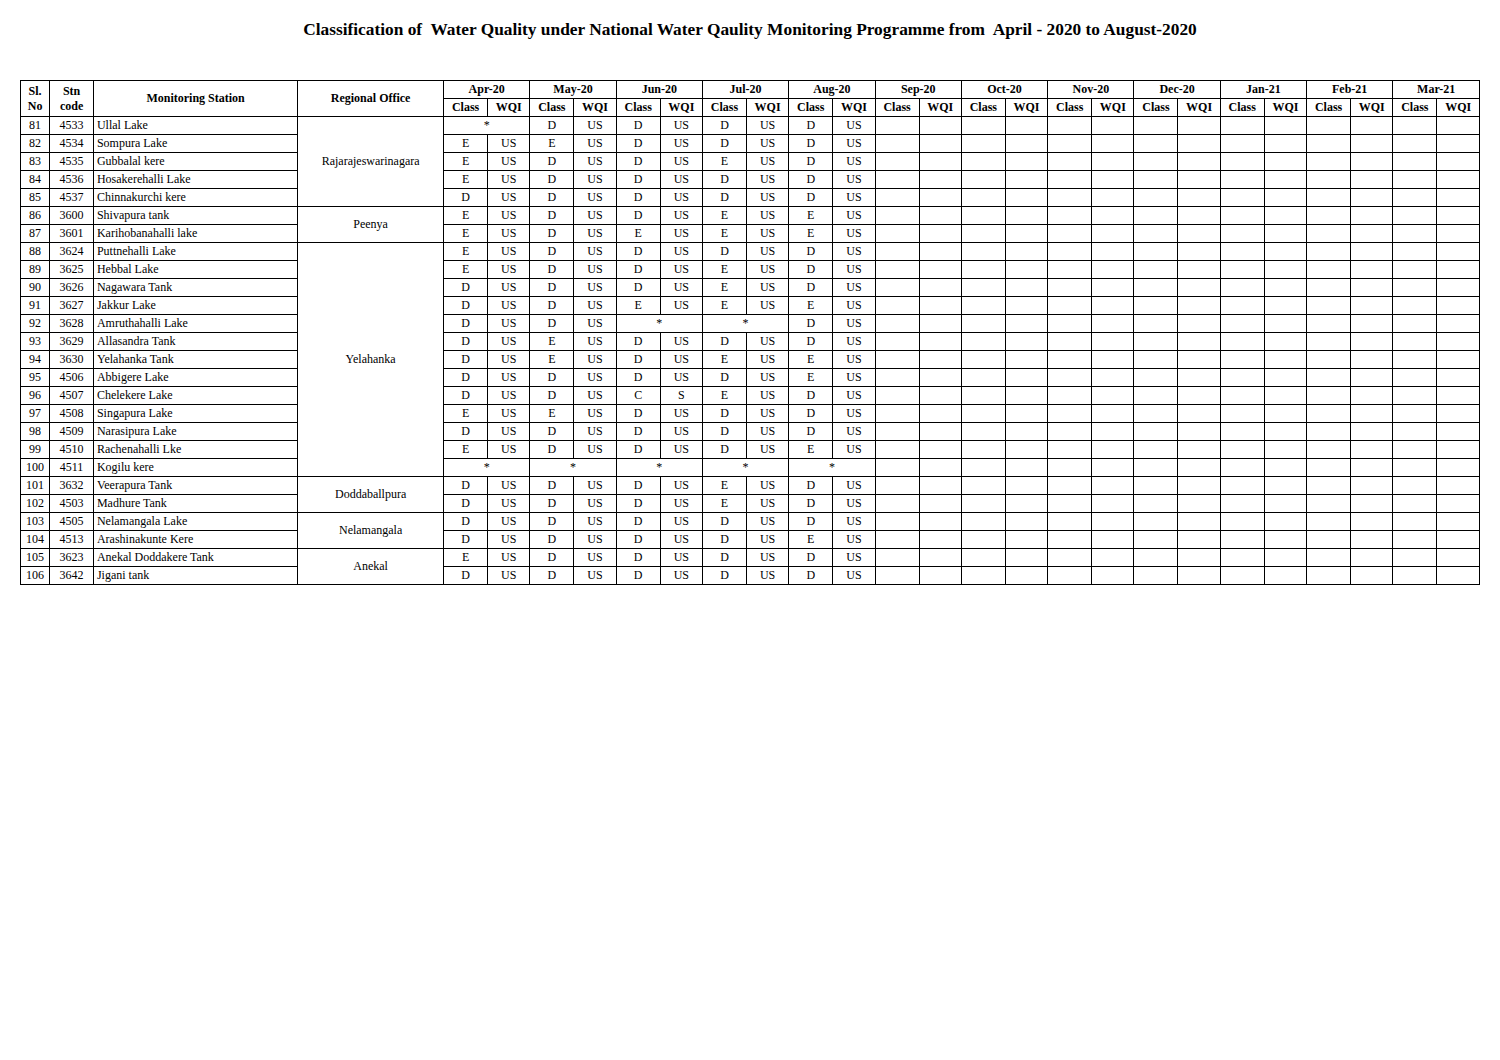Classification of Water Quality under National Water Qaulity Monitoring Programme from April - 2020 to August-2020
| Sl. No | Stn code | Monitoring Station | Regional Office | Apr-20 | May-20 | Jun-20 | Jul-20 | Aug-20 | Sep-20 | Oct-20 | Nov-20 | Dec-20 | Jan-21 | Feb-21 | Mar-21 |
| --- | --- | --- | --- | --- | --- | --- | --- | --- | --- | --- | --- | --- | --- | --- | --- |
| Class | WQI | Class | WQI | Class | WQI | Class | WQI | Class | WQI | Class | WQI | Class | WQI | Class | WQI | Class | WQI | Class | WQI | Class | WQI | Class | WQI |
| 81 | 4533 | Ullal Lake | Rajarajeswarinagara | * | D | US | D | US | D | US | D | US | | | | | | | | | | | | | | |
| 82 | 4534 | Sompura Lake | E | US | E | US | D | US | D | US | D | US | | | | | | | | | | | | | | |
| 83 | 4535 | Gubbalal kere | E | US | D | US | D | US | E | US | D | US | | | | | | | | | | | | | | |
| 84 | 4536 | Hosakerehalli Lake | E | US | D | US | D | US | D | US | D | US | | | | | | | | | | | | | | |
| 85 | 4537 | Chinnakurchi kere | D | US | D | US | D | US | D | US | D | US | | | | | | | | | | | | | | |
| 86 | 3600 | Shivapura tank | Peenya | E | US | D | US | D | US | E | US | E | US | | | | | | | | | | | | | | |
| 87 | 3601 | Karihobanahalli lake | E | US | D | US | E | US | E | US | E | US | | | | | | | | | | | | | | |
| 88 | 3624 | Puttnehalli Lake | Yelahanka | E | US | D | US | D | US | D | US | D | US | | | | | | | | | | | | | | |
| 89 | 3625 | Hebbal Lake | E | US | D | US | D | US | E | US | D | US | | | | | | | | | | | | | | |
| 90 | 3626 | Nagawara Tank | D | US | D | US | D | US | E | US | D | US | | | | | | | | | | | | | | |
| 91 | 3627 | Jakkur Lake | D | US | D | US | E | US | E | US | E | US | | | | | | | | | | | | | | |
| 92 | 3628 | Amruthahalli Lake | D | US | D | US | * | * | D | US | | | | | | | | | | | | | | |
| 93 | 3629 | Allasandra Tank | D | US | E | US | D | US | D | US | D | US | | | | | | | | | | | | | | |
| 94 | 3630 | Yelahanka Tank | D | US | E | US | D | US | E | US | E | US | | | | | | | | | | | | | | |
| 95 | 4506 | Abbigere Lake | D | US | D | US | D | US | D | US | E | US | | | | | | | | | | | | | | |
| 96 | 4507 | Chelekere Lake | D | US | D | US | C | S | E | US | D | US | | | | | | | | | | | | | | |
| 97 | 4508 | Singapura Lake | E | US | E | US | D | US | D | US | D | US | | | | | | | | | | | | | | |
| 98 | 4509 | Narasipura Lake | D | US | D | US | D | US | D | US | D | US | | | | | | | | | | | | | | |
| 99 | 4510 | Rachenahalli Lke | E | US | D | US | D | US | D | US | E | US | | | | | | | | | | | | | | |
| 100 | 4511 | Kogilu kere | * | * | * | * | * | | | | | | | | | | | | | | |
| 101 | 3632 | Veerapura Tank | Doddaballpura | D | US | D | US | D | US | E | US | D | US | | | | | | | | | | | | | | |
| 102 | 4503 | Madhure Tank | D | US | D | US | D | US | E | US | D | US | | | | | | | | | | | | | | |
| 103 | 4505 | Nelamangala Lake | Nelamangala | D | US | D | US | D | US | D | US | D | US | | | | | | | | | | | | | | |
| 104 | 4513 | Arashinakunte Kere | D | US | D | US | D | US | D | US | E | US | | | | | | | | | | | | | | |
| 105 | 3623 | Anekal Doddakere Tank | Anekal | E | US | D | US | D | US | D | US | D | US | | | | | | | | | | | | | | |
| 106 | 3642 | Jigani tank | D | US | D | US | D | US | D | US | D | US | | | | | | | | | | | | | | |